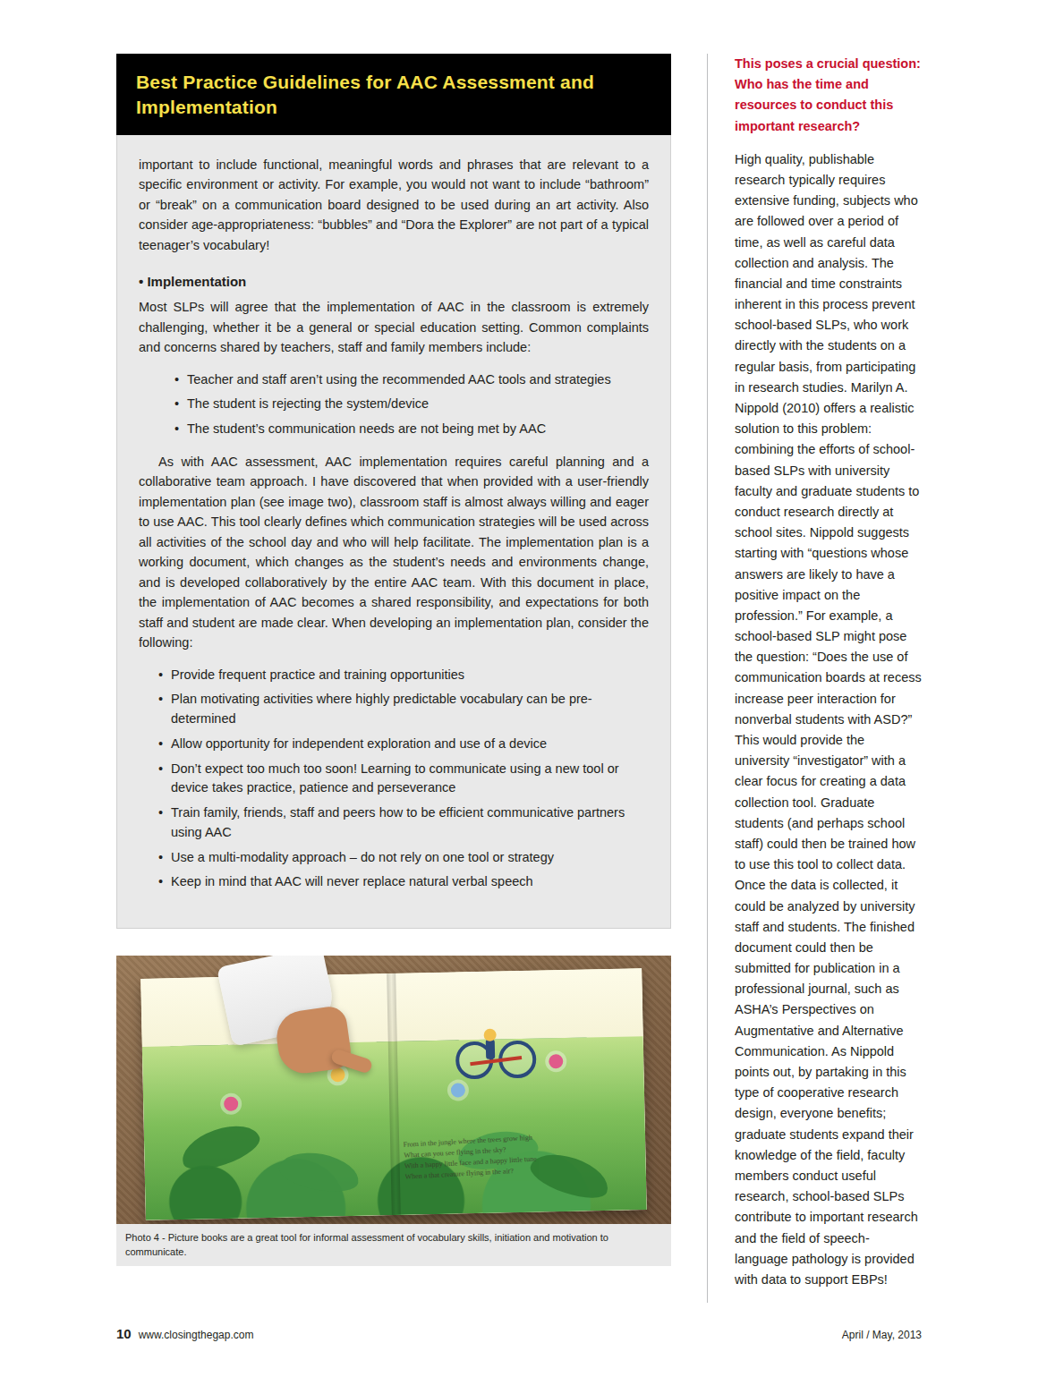Best Practice Guidelines for AAC Assessment and Implementation
important to include functional, meaningful words and phrases that are relevant to a specific environment or activity. For example, you would not want to include “bathroom” or “break” on a communication board designed to be used during an art activity. Also consider age-appropriateness: “bubbles” and “Dora the Explorer” are not part of a typical teenager’s vocabulary!
• Implementation
Most SLPs will agree that the implementation of AAC in the classroom is extremely challenging, whether it be a general or special education setting. Common complaints and concerns shared by teachers, staff and family members include:
Teacher and staff aren’t using the recommended AAC tools and strategies
The student is rejecting the system/device
The student’s communication needs are not being met by AAC
As with AAC assessment, AAC implementation requires careful planning and a collaborative team approach. I have discovered that when provided with a user-friendly implementation plan (see image two), classroom staff is almost always willing and eager to use AAC. This tool clearly defines which communication strategies will be used across all activities of the school day and who will help facilitate. The implementation plan is a working document, which changes as the student’s needs and environments change, and is developed collaboratively by the entire AAC team. With this document in place, the implementation of AAC becomes a shared responsibility, and expectations for both staff and student are made clear. When developing an implementation plan, consider the following:
Provide frequent practice and training opportunities
Plan motivating activities where highly predictable vocabulary can be pre-determined
Allow opportunity for independent exploration and use of a device
Don’t expect too much too soon! Learning to communicate using a new tool or device takes practice, patience and perseverance
Train family, friends, staff and peers how to be efficient communicative partners using AAC
Use a multi-modality approach – do not rely on one tool or strategy
Keep in mind that AAC will never replace natural verbal speech
From in the jungle where the trees grow high
What can you see flying in the sky?
With a happy little face and a happy little tune
When a that creature flying in the air?
Photo 4 - Picture books are a great tool for informal assessment of vocabulary skills, initiation and motivation to communicate.
This poses a crucial question: Who has the time and resources to conduct this important research?
High quality, publishable research typically requires extensive funding, subjects who are followed over a period of time, as well as careful data collection and analysis. The financial and time constraints inherent in this process prevent school-based SLPs, who work directly with the students on a regular basis, from participating in research studies. Marilyn A. Nippold (2010) offers a realistic solution to this problem: combining the efforts of school-based SLPs with university faculty and graduate students to conduct research directly at school sites. Nippold suggests starting with “questions whose answers are likely to have a positive impact on the profession.” For example, a school-based SLP might pose the question: “Does the use of communication boards at recess increase peer interaction for nonverbal students with ASD?” This would provide the university “investigator” with a clear focus for creating a data collection tool. Graduate students (and perhaps school staff) could then be trained how to use this tool to collect data. Once the data is collected, it could be analyzed by university staff and students. The finished document could then be submitted for publication in a professional journal, such as ASHA’s Perspectives on Augmentative and Alternative Communication. As Nippold points out, by partaking in this type of cooperative research design, everyone benefits; graduate students expand their knowledge of the field, faculty members conduct useful research, school-based SLPs contribute to important research and the field of speech-language pathology is provided with data to support EBPs!
10 www.closingthegap.com
April / May, 2013